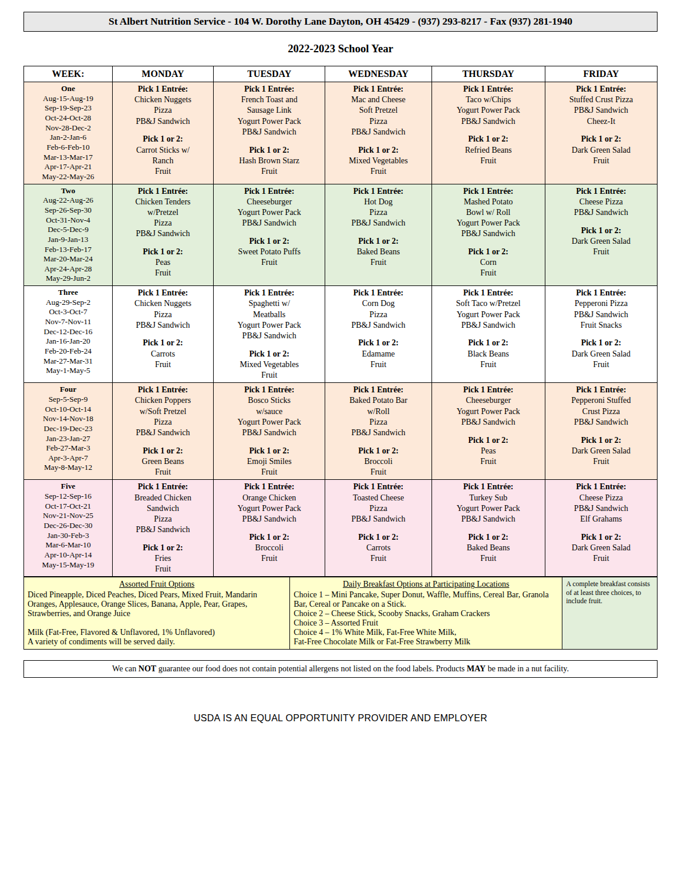St Albert Nutrition Service - 104 W. Dorothy Lane Dayton, OH 45429 - (937) 293-8217 - Fax (937) 281-1940
2022-2023 School Year
| WEEK: | MONDAY | TUESDAY | WEDNESDAY | THURSDAY | FRIDAY |
| --- | --- | --- | --- | --- | --- |
| One Aug-15-Aug-19 Sep-19-Sep-23 Oct-24-Oct-28 Nov-28-Dec-2 Jan-2-Jan-6 Feb-6-Feb-10 Mar-13-Mar-17 Apr-17-Apr-21 May-22-May-26 | Pick 1 Entrée: Chicken Nuggets Pizza PB&J Sandwich Pick 1 or 2: Carrot Sticks w/ Ranch Fruit | Pick 1 Entrée: French Toast and Sausage Link Yogurt Power Pack PB&J Sandwich Pick 1 or 2: Hash Brown Starz Fruit | Pick 1 Entrée: Mac and Cheese Soft Pretzel Pizza PB&J Sandwich Pick 1 or 2: Mixed Vegetables Fruit | Pick 1 Entrée: Taco w/Chips Yogurt Power Pack PB&J Sandwich Pick 1 or 2: Refried Beans Fruit | Pick 1 Entrée: Stuffed Crust Pizza PB&J Sandwich Cheez-It Pick 1 or 2: Dark Green Salad Fruit |
| Two Aug-22-Aug-26 Sep-26-Sep-30 Oct-31-Nov-4 Dec-5-Dec-9 Jan-9-Jan-13 Feb-13-Feb-17 Mar-20-Mar-24 Apr-24-Apr-28 May-29-Jun-2 | Pick 1 Entrée: Chicken Tenders w/Pretzel Pizza PB&J Sandwich Pick 1 or 2: Peas Fruit | Pick 1 Entrée: Cheeseburger Yogurt Power Pack PB&J Sandwich Pick 1 or 2: Sweet Potato Puffs Fruit | Pick 1 Entrée: Hot Dog Pizza PB&J Sandwich Pick 1 or 2: Baked Beans Fruit | Pick 1 Entrée: Mashed Potato Bowl w/ Roll Yogurt Power Pack PB&J Sandwich Pick 1 or 2: Corn Fruit | Pick 1 Entrée: Cheese Pizza PB&J Sandwich Pick 1 or 2: Dark Green Salad Fruit |
| Three Aug-29-Sep-2 Oct-3-Oct-7 Nov-7-Nov-11 Dec-12-Dec-16 Jan-16-Jan-20 Feb-20-Feb-24 Mar-27-Mar-31 May-1-May-5 | Pick 1 Entrée: Chicken Nuggets Pizza PB&J Sandwich Pick 1 or 2: Carrots Fruit | Pick 1 Entrée: Spaghetti w/ Meatballs Yogurt Power Pack PB&J Sandwich Pick 1 or 2: Mixed Vegetables Fruit | Pick 1 Entrée: Corn Dog Pizza PB&J Sandwich Pick 1 or 2: Edamame Fruit | Pick 1 Entrée: Soft Taco w/Pretzel Yogurt Power Pack PB&J Sandwich Pick 1 or 2: Black Beans Fruit | Pick 1 Entrée: Pepperoni Pizza PB&J Sandwich Fruit Snacks Pick 1 or 2: Dark Green Salad Fruit |
| Four Sep-5-Sep-9 Oct-10-Oct-14 Nov-14-Nov-18 Dec-19-Dec-23 Jan-23-Jan-27 Feb-27-Mar-3 Apr-3-Apr-7 May-8-May-12 | Pick 1 Entrée: Chicken Poppers w/Soft Pretzel Pizza PB&J Sandwich Pick 1 or 2: Green Beans Fruit | Pick 1 Entrée: Bosco Sticks w/sauce Yogurt Power Pack PB&J Sandwich Pick 1 or 2: Emoji Smiles Fruit | Pick 1 Entrée: Baked Potato Bar w/Roll Pizza PB&J Sandwich Pick 1 or 2: Broccoli Fruit | Pick 1 Entrée: Cheeseburger Yogurt Power Pack PB&J Sandwich Pick 1 or 2: Peas Fruit | Pick 1 Entrée: Pepperoni Stuffed Crust Pizza PB&J Sandwich Pick 1 or 2: Dark Green Salad Fruit |
| Five Sep-12-Sep-16 Oct-17-Oct-21 Nov-21-Nov-25 Dec-26-Dec-30 Jan-30-Feb-3 Mar-6-Mar-10 Apr-10-Apr-14 May-15-May-19 | Pick 1 Entrée: Breaded Chicken Sandwich Pizza PB&J Sandwich Pick 1 or 2: Fries Fruit | Pick 1 Entrée: Orange Chicken Yogurt Power Pack PB&J Sandwich Pick 1 or 2: Broccoli Fruit | Pick 1 Entrée: Toasted Cheese Pizza PB&J Sandwich Pick 1 or 2: Carrots Fruit | Pick 1 Entrée: Turkey Sub Yogurt Power Pack PB&J Sandwich Pick 1 or 2: Baked Beans Fruit | Pick 1 Entrée: Cheese Pizza PB&J Sandwich Elf Grahams Pick 1 or 2: Dark Green Salad Fruit |
| Assorted Fruit Options Diced Pineapple, Diced Peaches, Diced Pears, Mixed Fruit, Mandarin Oranges, Applesauce, Orange Slices, Banana, Apple, Pear, Grapes, Strawberries, and Orange Juice Milk (Fat-Free, Flavored & Unflavored, 1% Unflavored) A variety of condiments will be served daily. | Daily Breakfast Options at Participating Locations Choice 1 – Mini Pancake, Super Donut, Waffle, Muffins, Cereal Bar, Granola Bar, Cereal or Pancake on a Stick. Choice 2 – Cheese Stick, Scooby Snacks, Graham Crackers Choice 3 – Assorted Fruit Choice 4 – 1% White Milk, Fat-Free White Milk, Fat-Free Chocolate Milk or Fat-Free Strawberry Milk | A complete breakfast consists of at least three choices, to include fruit. |
We can NOT guarantee our food does not contain potential allergens not listed on the food labels. Products MAY be made in a nut facility.
USDA IS AN EQUAL OPPORTUNITY PROVIDER AND EMPLOYER